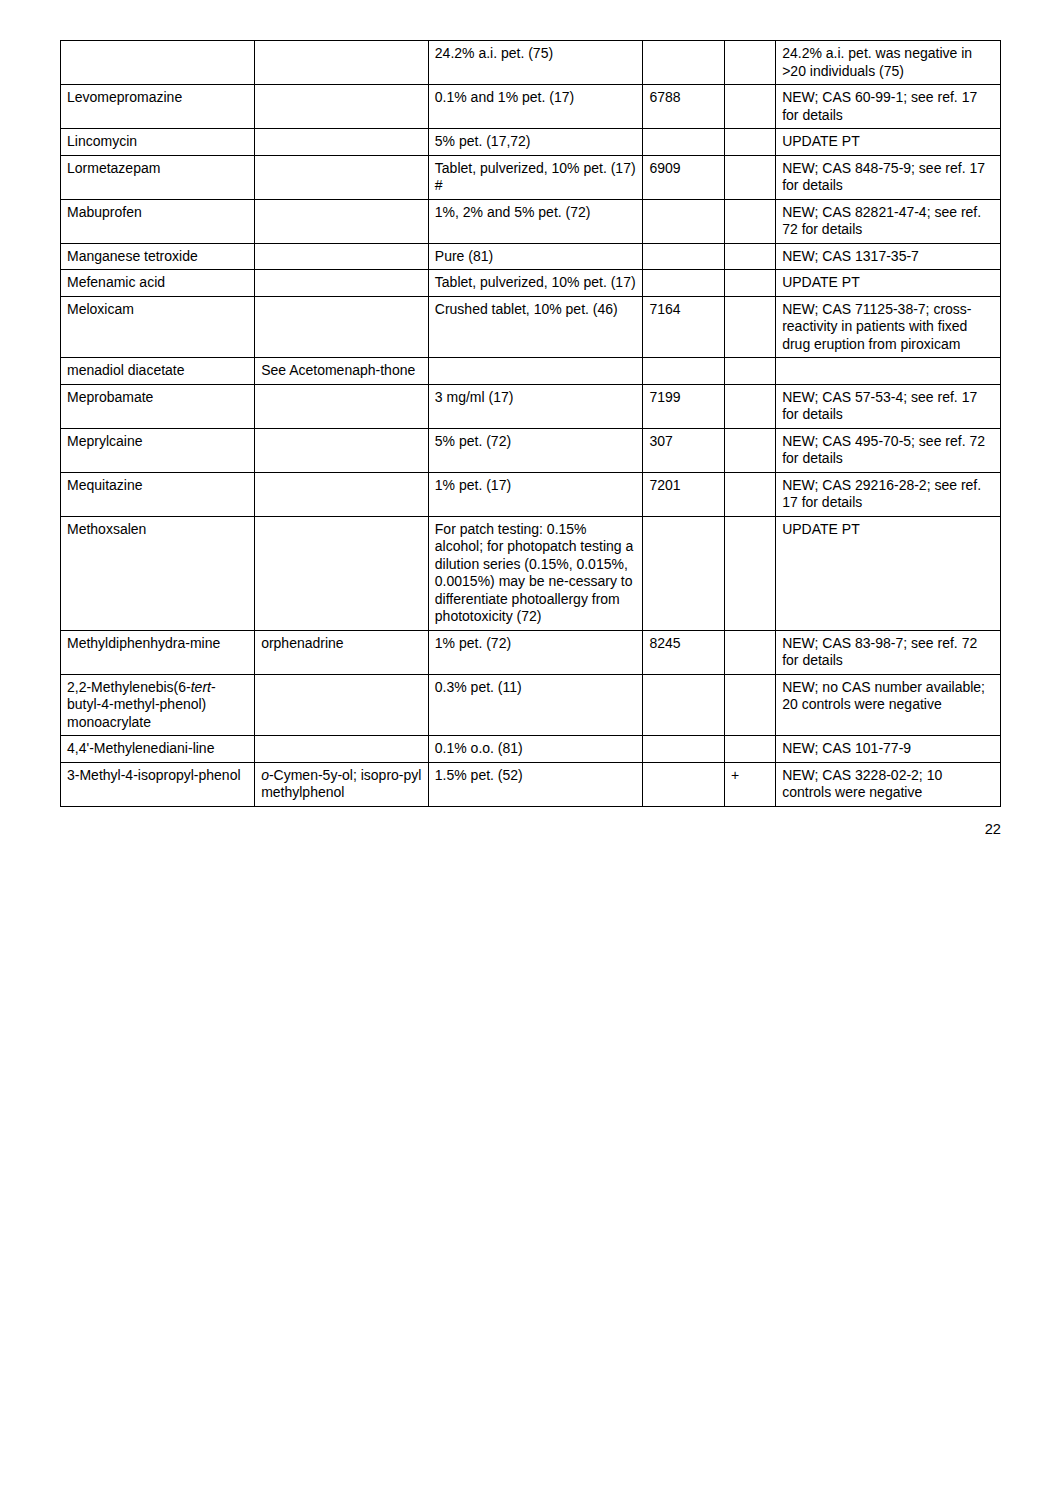| | | 24.2% a.i. pet. (75) | | | 24.2% a.i. pet. was negative in >20 individuals (75) |
| Levomepromazine | | 0.1% and 1% pet. (17) | 6788 | | NEW; CAS 60-99-1; see ref. 17 for details |
| Lincomycin | | 5% pet. (17,72) | | | UPDATE PT |
| Lormetazepam | | Tablet, pulverized, 10% pet. (17) # | 6909 | | NEW; CAS 848-75-9; see ref. 17 for details |
| Mabuprofen | | 1%, 2% and 5% pet. (72) | | | NEW; CAS 82821-47-4; see ref. 72 for details |
| Manganese tetroxide | | Pure (81) | | | NEW; CAS 1317-35-7 |
| Mefenamic acid | | Tablet, pulverized, 10% pet. (17) | | | UPDATE PT |
| Meloxicam | | Crushed tablet, 10% pet. (46) | 7164 | | NEW; CAS 71125-38-7; cross-reactivity in patients with fixed drug eruption from piroxicam |
| menadiol diacetate | See Acetomenaph-thone | | | | |
| Meprobamate | | 3 mg/ml (17) | 7199 | | NEW; CAS 57-53-4; see ref. 17 for details |
| Meprylcaine | | 5% pet. (72) | 307 | | NEW; CAS 495-70-5; see ref. 72 for details |
| Mequitazine | | 1% pet. (17) | 7201 | | NEW; CAS 29216-28-2; see ref. 17 for details |
| Methoxsalen | | For patch testing: 0.15% alcohol; for photopatch testing a dilution series (0.15%, 0.015%, 0.0015%) may be ne-cessary to differentiate photoallergy from phototoxicity (72) | | | UPDATE PT |
| Methyldiphenhydra-mine | orphenadrine | 1% pet. (72) | 8245 | | NEW; CAS 83-98-7; see ref. 72 for details |
| 2,2-Methylenebis(6- tert -butyl-4-methyl-phenol) monoacrylate | | 0.3% pet. (11) | | | NEW; no CAS number available; 20 controls were negative |
| 4,4'-Methylenediani-line | | 0.1% o.o. (81) | | | NEW; CAS 101-77-9 |
| 3-Methyl-4-isopropyl-phenol | o -Cymen-5y-ol; isopro-pyl methylphenol | 1.5% pet. (52) | | + | NEW; CAS 3228-02-2; 10 controls were negative |
22